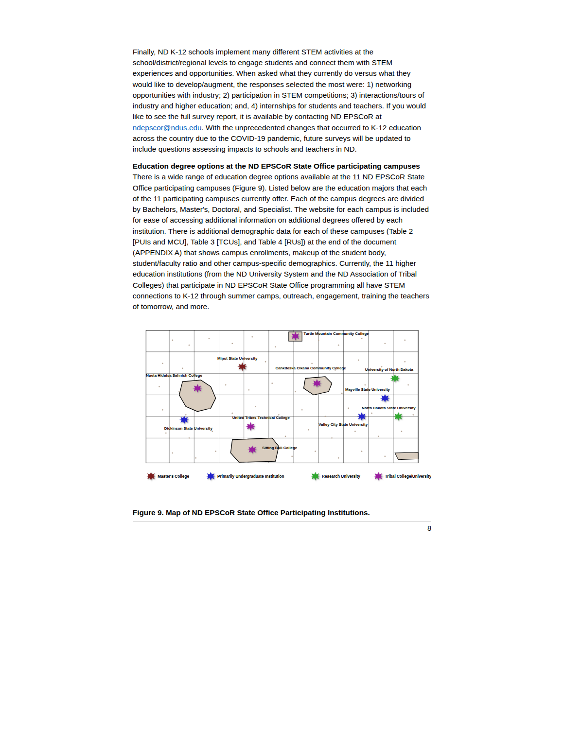Finally, ND K-12 schools implement many different STEM activities at the school/district/regional levels to engage students and connect them with STEM experiences and opportunities. When asked what they currently do versus what they would like to develop/augment, the responses selected the most were: 1) networking opportunities with industry; 2) participation in STEM competitions; 3) interactions/tours of industry and higher education; and, 4) internships for students and teachers. If you would like to see the full survey report, it is available by contacting ND EPSCoR at ndepscor@ndus.edu. With the unprecedented changes that occurred to K-12 education across the country due to the COVID-19 pandemic, future surveys will be updated to include questions assessing impacts to schools and teachers in ND.
Education degree options at the ND EPSCoR State Office participating campuses
There is a wide range of education degree options available at the 11 ND EPSCoR State Office participating campuses (Figure 9). Listed below are the education majors that each of the 11 participating campuses currently offer. Each of the campus degrees are divided by Bachelors, Master's, Doctoral, and Specialist. The website for each campus is included for ease of accessing additional information on additional degrees offered by each institution. There is additional demographic data for each of these campuses (Table 2 [PUIs and MCU], Table 3 [TCUs], and Table 4 [RUs]) at the end of the document (APPENDIX A) that shows campus enrollments, makeup of the student body, student/faculty ratio and other campus-specific demographics. Currently, the 11 higher education institutions (from the ND University System and the ND Association of Tribal Colleges) that participate in ND EPSCoR State Office programming all have STEM connections to K-12 through summer camps, outreach, engagement, training the teachers of tomorrow, and more.
Turtle Mountain Community College Minot State University Cankdeska Cikana Community College Nueta Hidatsa Sahnish College University of North Dakota Mayville State University North Dakota State University Valley City State University Dickinson State University United Tribes Technical College Sitting Bull College Master's College Primarily Undergraduate Institution Research University Tribal College/University
Figure 9. Map of ND EPSCoR State Office Participating Institutions.
8